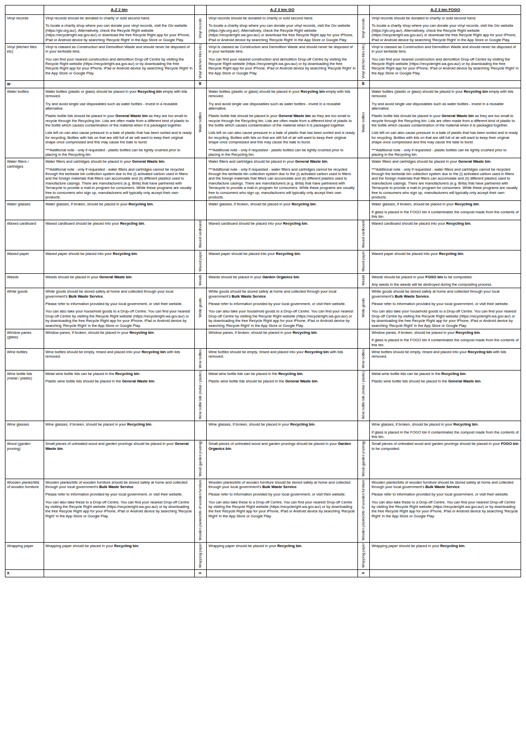| | A-Z 2 bin | | A-Z 3 bin GO | | A-Z 3 bin FOGO |
| --- | --- | --- | --- | --- | --- |
| Vinyl records | Vinyl records should be donated to charity or sold second hand. To locate a charity shop where you can donate your vinyl records, visit the Giv website (https://giv.org.au/). Alternatively, check the Recycle Right website (https://recycleright.wa.gov.au/) or download the free Recycle Right app for your iPhone, iPad or Android device by searching 'Recycle Right' in the App Store or Google Play. | Vinyl records | Vinyl records should be donated to charity or sold second hand. To locate a charity shop where you can donate your vinyl records, visit the Giv website (https://giv.org.au/). Alternatively, check the Recycle Right website (https://recycleright.wa.gov.au/) or download the free Recycle Right app for your iPhone, iPad or Android device by searching 'Recycle Right' in the App Store or Google Play. | Vinyl records | Vinyl records should be donated to charity or sold second hand. To locate a charity shop where you can donate your vinyl records, visit the Giv website (https://giv.org.au/). Alternatively, check the Recycle Right website (https://recycleright.wa.gov.au/) or download the free Recycle Right app for your iPhone, iPad or Android device by searching 'Recycle Right' in the App Store or Google Play. |
| Vinyl (kitchen tiles etc) | Vinyl is classed as Construction and Demolition Waste and should never be disposed of in your kerbside bins. You can find your nearest construction and demolition Drop-off Centre by visiting the Recycle Right website (https://recycleright.wa.gov.au/) or by downloading the free Recycle Right app for your iPhone, iPad or Android device by searching 'Recycle Right' in the App Store or Google Play. | Vinyl (kitchen tiles etc) | Vinyl is classed as Construction and Demolition Waste and should never be disposed of in your kerbside bins. You can find your nearest construction and demolition Drop-off Centre by visiting the Recycle Right website (https://recycleright.wa.gov.au/) or by downloading the free Recycle Right app for your iPhone, iPad or Android device by searching 'Recycle Right' in the App Store or Google Play. | Vinyl (kitchen tiles etc) | Vinyl is classed as Construction and Demolition Waste and should never be disposed of in your kerbside bins. You can find your nearest construction and demolition Drop-off Centre by visiting the Recycle Right website (https://recycleright.wa.gov.au/) or by downloading the free Recycle Right app for your iPhone, iPad or Android device by searching 'Recycle Right' in the App Store or Google Play. |
| W | | W | | W | |
| Water bottles | Water bottles (plastic or glass) should be placed in your Recycling bin empty with lids removed. Try and avoid single use disposables such as water bottles - invest in a reusable alternative. Plastic bottle lids should be placed in your General Waste bin as they are too small to recycle through the Recycling bin. Lids are often made from a different kind of plastic to the bottle which causes contamination of the material when it is packaged together. Lids left on can also cause pressure in a bale of plastic that has been sorted and is ready for recycling. Bottles with lids on that are still full of air will want to keep their original shape once compressed and this may cause the bale to burst. ***Additional note - only if requested - plastic bottles can be lightly crushed prior to placing in the Recycling bin. | Water bottles | Water bottles (plastic or glass) should be placed in your Recycling bin empty with lids removed. Try and avoid single use disposables such as water bottles - invest in a reusable alternative. Plastic bottle lids should be placed in your General Waste bin as they are too small to recycle through the Recycling bin. Lids are often made from a different kind of plastic to the bottle which causes contamination of the material when it is packaged together. Lids left on can also cause pressure in a bale of plastic that has been sorted and is ready for recycling. Bottles with lids on that are still full of air will want to keep their original shape once compressed and this may cause the bale to burst. ***Additional note - only if requested - plastic bottles can be lightly crushed prior to placing in the Recycling bin. | Water bottles | Water bottles (plastic or glass) should be placed in your Recycling bin empty with lids removed. Try and avoid single use disposables such as water bottles - invest in a reusable alternative. Plastic bottle lids should be placed in your General Waste bin as they are too small to recycle through the Recycling bin. Lids are often made from a different kind of plastic to the bottle which causes contamination of the material when it is packaged together. Lids left on can also cause pressure in a bale of plastic that has been sorted and is ready for recycling. Bottles with lids on that are still full of air will want to keep their original shape once compressed and this may cause the bale to burst. ***Additional note - only if requested - plastic bottles can be lightly crushed prior to placing in the Recycling bin. |
| Water filters / cartridges | Water filters and cartridges should be placed in your General Waste bin . ***Additional note - only if requested - water filters and cartridges cannot be recycled through the kerbside bin collection system due to the (i) activated carbon used in filters and the foreign materials that filters can accumulate and (ii) different plastics used to manufacture casings. There are manufacturers (e.g. Brita) that have partnered with Terracycle to provide a mail-in program for consumers. While these programs are usually free to consumers who sign up, manufacturers will typically only accept their own products. | | Water filters and cartridges should be placed in your General Waste bin . ***Additional note - only if requested - water filters and cartridges cannot be recycled through the kerbside bin collection system due to the (i) activated carbon used in filters and the foreign materials that filters can accumulate and (ii) different plastics used to manufacture casings. There are manufacturers (e.g. Brita) that have partnered with Terracycle to provide a mail-in program for consumers. While these programs are usually free to consumers who sign up, manufacturers will typically only accept their own products. | | Water filters and cartridges should be placed in your General Waste bin . ***Additional note - only if requested - water filters and cartridges cannot be recycled through the kerbside bin collection system due to the (i) activated carbon used in filters and the foreign materials that filters can accumulate and (ii) different plastics used to manufacture casings. There are manufacturers (e.g. Brita) that have partnered with Terracycle to provide a mail-in program for consumers. While these programs are usually free to consumers who sign up, manufacturers will typically only accept their own products. |
| Water glasses | Water glasses, if broken, should be placed in your Recycling bin . | | Water glasses, if broken, should be placed in your Recycling bin . | | Water glasses, if broken, should be placed in your Recycling bin . If glass is placed in the FOGO bin it contaminates the compost made from the contents of this bin. |
| Waxed cardboard | Waxed cardboard should be placed into your Recycling bin . | Waxed cardboard | Waxed cardboard should be placed into your Recycling bin . | Waxed cardboard | Waxed cardboard should be placed into your Recycling bin . |
| Waxed paper | Waxed paper should be placed into your Recycling bin . | Waxed paper | Waxed paper should be placed into your Recycling bin . | Waxed paper | Waxed paper should be placed into your Recycling bin . |
| Weeds | Weeds should be placed in your General Waste bin . | Weeds | Weeds should be placed in your Garden Organics bin . | Weeds | Weeds should be placed in your FOGO bin to be composted. Any seeds in the weeds will be destroyed during the composting process. |
| White goods | White goods should be stored safely at home and collected through your local government's Bulk Waste Service . Please refer to information provided by your local government, or visit their website. You can also take your household goods to a Drop-off Centre. You can find your nearest Drop-off Centre by visiting the Recycle Right website (https://recycleright.wa.gov.au/) or by downloading the free Recycle Right app for your iPhone, iPad or Android device by searching 'Recycle Right' in the App Store or Google Play. | White goods | White goods should be stored safely at home and collected through your local government's Bulk Waste Service . Please refer to information provided by your local government, or visit their website. You can also take your household goods to a Drop-off Centre. You can find your nearest Drop-off Centre by visiting the Recycle Right website (https://recycleright.wa.gov.au/) or by downloading the free Recycle Right app for your iPhone, iPad or Android device by searching 'Recycle Right' in the App Store or Google Play. | White goods | White goods should be stored safely at home and collected through your local government's Bulk Waste Service . Please refer to information provided by your local government, or visit their website. You can also take your household goods to a Drop-off Centre. You can find your nearest Drop-off Centre by visiting the Recycle Right website (https://recycleright.wa.gov.au/) or by downloading the free Recycle Right app for your iPhone, iPad or Android device by searching 'Recycle Right' in the App Store or Google Play. |
| Window panes (glass) | Window panes, if broken, should be placed in your Recycling bin . | | Window panes, if broken, should be placed in your Recycling bin . | | Window panes, if broken, should be placed in your Recycling bin . If glass is placed in the FOGO bin it contaminates the compost made from the contents of this bin. |
| Wine bottles | Wine bottles should be empty, rinsed and placed into your Recycling bin with lids removed. | Wine bottles | Wine bottles should be empty, rinsed and placed into your Recycling bin with lids removed. | Wine bottles | Wine bottles should be empty, rinsed and placed into your Recycling bin with lids removed. |
| Wine bottle lids (metal / plastic) | Metal wine bottle lids can be placed in the Recycling bin . Plastic wine bottle lids should be placed in the General Waste bin . | Wine bottle lids (metal / plastic) | Metal wine bottle lids can be placed in the Recycling bin . Plastic wine bottle lids should be placed in the General Waste bin . | Wine bottle lids (metal / plastic) | Metal wine bottle lids can be placed in the Recycling bin . Plastic wine bottle lids should be placed in the General Waste bin . |
| Wine glasses | Wine glasses, if broken, should be placed in your Recycling bin . | | Wine glasses, if broken, should be placed in your Recycling bin . | | Wine glasses, if broken, should be placed in your Recycling bin . If glass is placed in the FOGO bin it contaminates the compost made from the contents of this bin. |
| Wood (garden pruning) | Small pieces of untreated wood and garden prunings should be placed in your General Waste bin . | Wood (garden pruning) | Small pieces of untreated wood and garden prunings should be placed in your Garden Organics bin . | Wood (garden pruning) | Small pieces of untreated wood and garden prunings should be placed in your FOGO bin to be composted. |
| Wooden planks/bits of wooden furniture | Wooden planks/bits of wooden furniture should be stored safely at home and collected through your local government's Bulk Waste Service . Please refer to information provided by your local government, or visit their website. You can also take these to a Drop-off Centre. You can find your nearest Drop-off Centre by visiting the Recycle Right website (https://recycleright.wa.gov.au/) or by downloading the free Recycle Right app for your iPhone, iPad or Android device by searching 'Recycle Right' in the App Store or Google Play. | Wooden planks/bits of wooden furniture | Wooden planks/bits of wooden furniture should be stored safely at home and collected through your local government's Bulk Waste Service . Please refer to information provided by your local government, or visit their website. You can also take these to a Drop-off Centre. You can find your nearest Drop-off Centre by visiting the Recycle Right website (https://recycleright.wa.gov.au/) or by downloading the free Recycle Right app for your iPhone, iPad or Android device by searching 'Recycle Right' in the App Store or Google Play. | Wooden planks/bits of wooden furniture | Wooden planks/bits of wooden furniture should be stored safely at home and collected through your local government's Bulk Waste Service . Please refer to information provided by your local government, or visit their website. You can also take these to a Drop-off Centre. You can find your nearest Drop-off Centre by visiting the Recycle Right website (https://recycleright.wa.gov.au/) or by downloading the free Recycle Right app for your iPhone, iPad or Android device by searching 'Recycle Right' in the App Store or Google Play. |
| Wrapping paper | Wrapping paper should be placed in your Recycling bin . | Wrapping paper | Wrapping paper should be placed in your Recycling bin . | Wrapping paper | Wrapping paper should be placed in your Recycling bin . |
| X | | X | | X | |